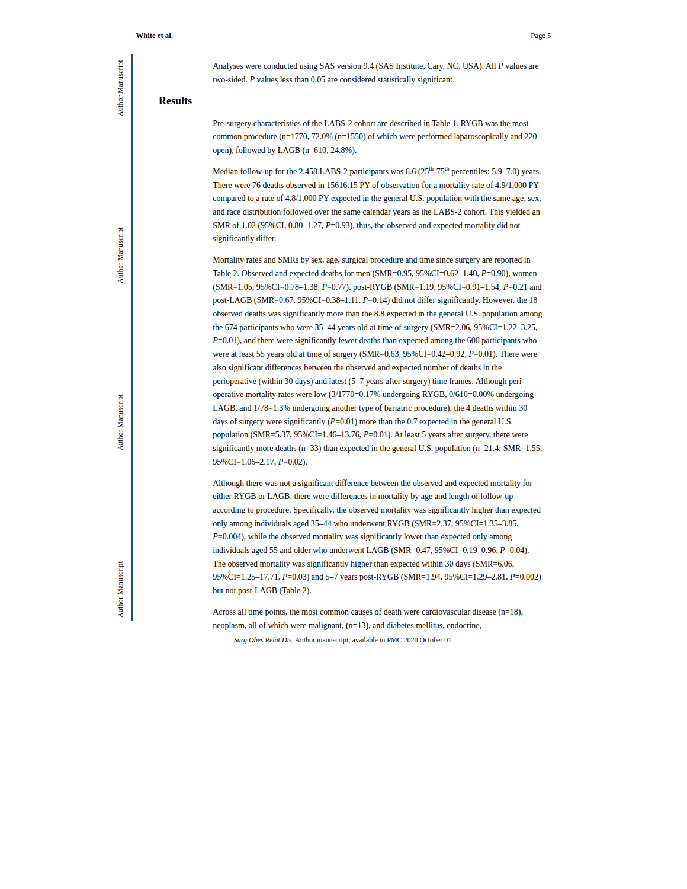White et al. Page 5
Author Manuscript Author Manuscript Author Manuscript Author Manuscript
Analyses were conducted using SAS version 9.4 (SAS Institute, Cary, NC, USA). All P values are two-sided. P values less than 0.05 are considered statistically significant.
Results
Pre-surgery characteristics of the LABS-2 cohort are described in Table 1. RYGB was the most common procedure (n=1770, 72.0% (n=1550) of which were performed laparoscopically and 220 open), followed by LAGB (n=610, 24.8%).
Median follow-up for the 2,458 LABS-2 participants was 6.6 (25th-75th percentiles: 5.9–7.0) years. There were 76 deaths observed in 15616.15 PY of observation for a mortality rate of 4.9/1,000 PY compared to a rate of 4.8/1,000 PY expected in the general U.S. population with the same age, sex, and race distribution followed over the same calendar years as the LABS-2 cohort. This yielded an SMR of 1.02 (95%CI, 0.80–1.27, P=0.93), thus, the observed and expected mortality did not significantly differ.
Mortality rates and SMRs by sex, age, surgical procedure and time since surgery are reported in Table 2. Observed and expected deaths for men (SMR=0.95, 95%CI=0.62–1.40, P=0.90), women (SMR=1.05, 95%CI=0.78–1.38, P=0.77), post-RYGB (SMR=1.19, 95%CI=0.91–1.54, P=0.21 and post-LAGB (SMR=0.67, 95%CI=0.38–1.11, P=0.14) did not differ significantly. However, the 18 observed deaths was significantly more than the 8.8 expected in the general U.S. population among the 674 participants who were 35–44 years old at time of surgery (SMR=2.06, 95%CI=1.22–3.25, P=0.01), and there were significantly fewer deaths than expected among the 600 participants who were at least 55 years old at time of surgery (SMR=0.63, 95%CI=0.42–0.92, P=0.01). There were also significant differences between the observed and expected number of deaths in the perioperative (within 30 days) and latest (5–7 years after surgery) time frames. Although peri-operative mortality rates were low (3/1770=0.17% undergoing RYGB, 0/610=0.00% undergoing LAGB, and 1/78=1.3% undergoing another type of bariatric procedure), the 4 deaths within 30 days of surgery were significantly (P=0.01) more than the 0.7 expected in the general U.S. population (SMR=5.37, 95%CI=1.46–13.76, P=0.01). At least 5 years after surgery, there were significantly more deaths (n=33) than expected in the general U.S. population (n=21.4; SMR=1.55, 95%CI=1.06–2.17, P=0.02).
Although there was not a significant difference between the observed and expected mortality for either RYGB or LAGB, there were differences in mortality by age and length of follow-up according to procedure. Specifically, the observed mortality was significantly higher than expected only among individuals aged 35–44 who underwent RYGB (SMR=2.37, 95%CI=1.35–3.85, P=0.004), while the observed mortality was significantly lower than expected only among individuals aged 55 and older who underwent LAGB (SMR=0.47, 95%CI=0.19–0.96, P=0.04). The observed mortality was significantly higher than expected within 30 days (SMR=6.06, 95%CI=1.25–17.71, P=0.03) and 5–7 years post-RYGB (SMR=1.94, 95%CI=1.29–2.81, P=0.002) but not post-LAGB (Table 2).
Across all time points, the most common causes of death were cardiovascular disease (n=18), neoplasm, all of which were malignant, (n=13), and diabetes mellitus, endocrine,
Surg Obes Relat Dis. Author manuscript; available in PMC 2020 October 01.